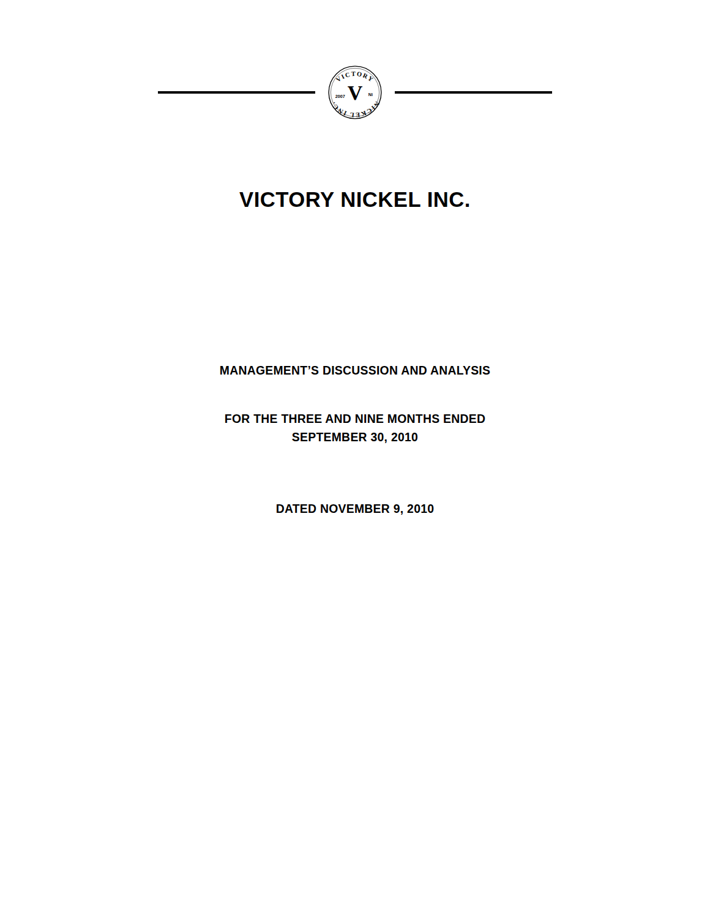VICTORY NICKEL INC. V 2007 Ni
VICTORY NICKEL INC.
MANAGEMENT’S DISCUSSION AND ANALYSIS
FOR THE THREE AND NINE MONTHS ENDED
SEPTEMBER 30, 2010
DATED NOVEMBER 9, 2010